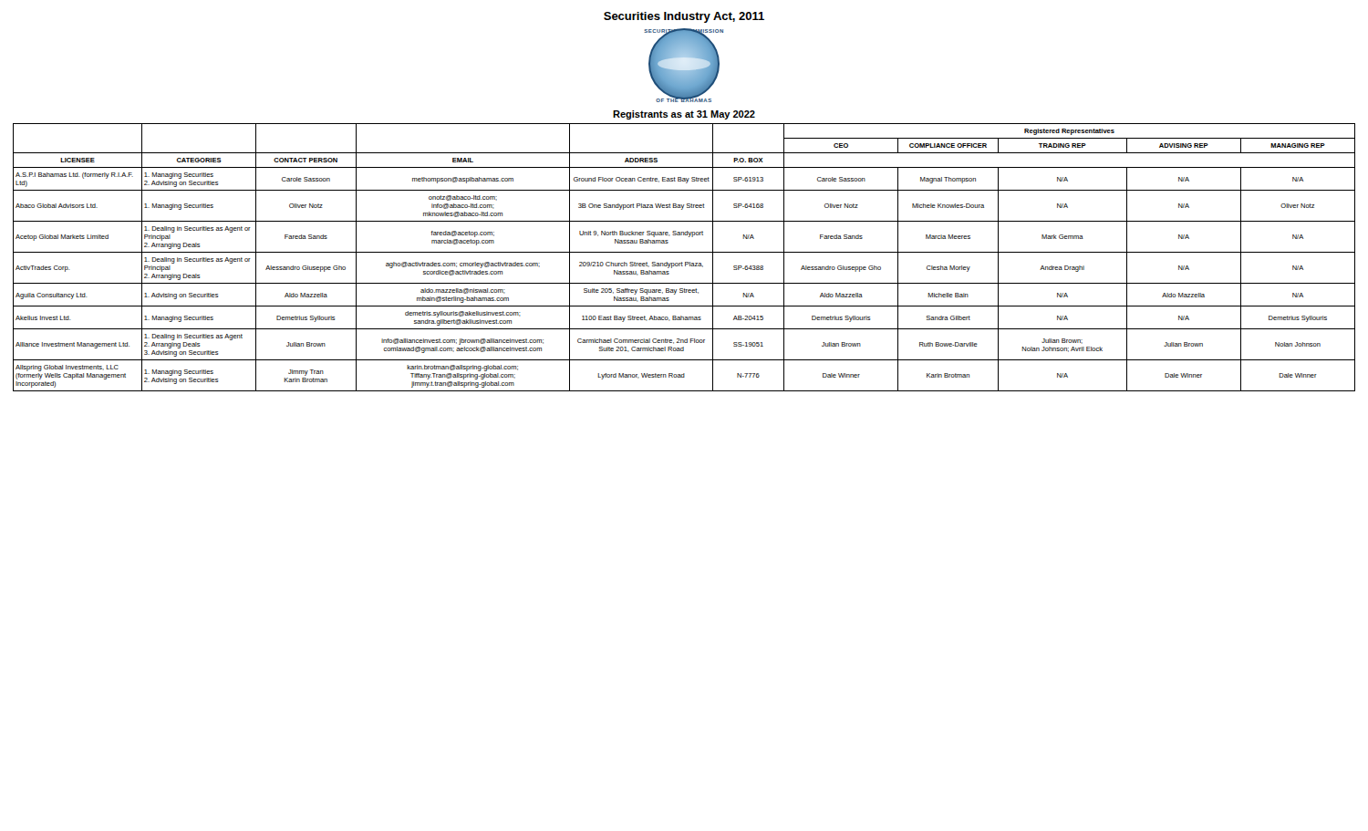Securities Industry Act, 2011
Securities Commission
of the Bahamas
Registrants as at 31 May 2022
| | | | | | | Registered Representatives |
| --- | --- | --- | --- | --- | --- | --- |
| CEO | COMPLIANCE OFFICER | TRADING REP | ADVISING REP | MANAGING REP |
| LICENSEE | CATEGORIES | CONTACT PERSON | EMAIL | ADDRESS | P.O. BOX | |
| A.S.P.I Bahamas Ltd. (formerly R.I.A.F. Ltd) | 1. Managing Securities 2. Advising on Securities | Carole Sassoon | methompson@aspibahamas.com | Ground Floor Ocean Centre, East Bay Street | SP-61913 | Carole Sassoon | Magnal Thompson | N/A | N/A | N/A |
| Abaco Global Advisors Ltd. | 1. Managing Securities | Oliver Notz | onotz@abaco-ltd.com; info@abaco-ltd.com; mknowles@abaco-ltd.com | 3B One Sandyport Plaza West Bay Street | SP-64168 | Oliver Notz | Michele Knowles-Doura | N/A | N/A | Oliver Notz |
| Acetop Global Markets Limited | 1. Dealing in Securities as Agent or Principal 2. Arranging Deals | Fareda Sands | fareda@acetop.com; marcia@acetop.com | Unit 9, North Buckner Square, Sandyport Nassau Bahamas | N/A | Fareda Sands | Marcia Meeres | Mark Gemma | N/A | N/A |
| ActivTrades Corp. | 1. Dealing in Securities as Agent or Principal 2. Arranging Deals | Alessandro Giuseppe Gho | agho@activtrades.com; cmorley@activtrades.com; scordice@activtrades.com | 209/210 Church Street, Sandyport Plaza, Nassau, Bahamas | SP-64388 | Alessandro Giuseppe Gho | Clesha Morley | Andrea Draghi | N/A | N/A |
| Aguila Consultancy Ltd. | 1. Advising on Securities | Aldo Mazzella | aldo.mazzella@niswal.com; mbain@sterling-bahamas.com | Suite 205, Saffrey Square, Bay Street, Nassau, Bahamas | N/A | Aldo Mazzella | Michelle Bain | N/A | Aldo Mazzella | N/A |
| Akelius Invest Ltd. | 1. Managing Securities | Demetrius Syllouris | demetris.syllouris@akeliusinvest.com; sandra.gilbert@akliusinvest.com | 1100 East Bay Street, Abaco, Bahamas | AB-20415 | Demetrius Syllouris | Sandra Gilbert | N/A | N/A | Demetrius Syllouris |
| Alliance Investment Management Ltd. | 1. Dealing in Securities as Agent 2. Arranging Deals 3. Advising on Securities | Julian Brown | info@allianceinvest.com; jbrown@allianceinvest.com; comlawad@gmail.com; aelcock@allianceinvest.com | Carmichael Commercial Centre, 2nd Floor Suite 201, Carmichael Road | SS-19051 | Julian Brown | Ruth Bowe-Darville | Julian Brown; Nolan Johnson; Avril Elock | Julian Brown | Nolan Johnson |
| Allspring Global Investments, LLC (formerly Wells Capital Management Incorporated) | 1. Managing Securities 2. Advising on Securities | Jimmy Tran Karin Brotman | karin.brotman@allspring-global.com; Tiffany.Tran@allspring-global.com; jimmy.t.tran@allspring-global.com | Lyford Manor, Western Road | N-7776 | Dale Winner | Karin Brotman | N/A | Dale Winner | Dale Winner |